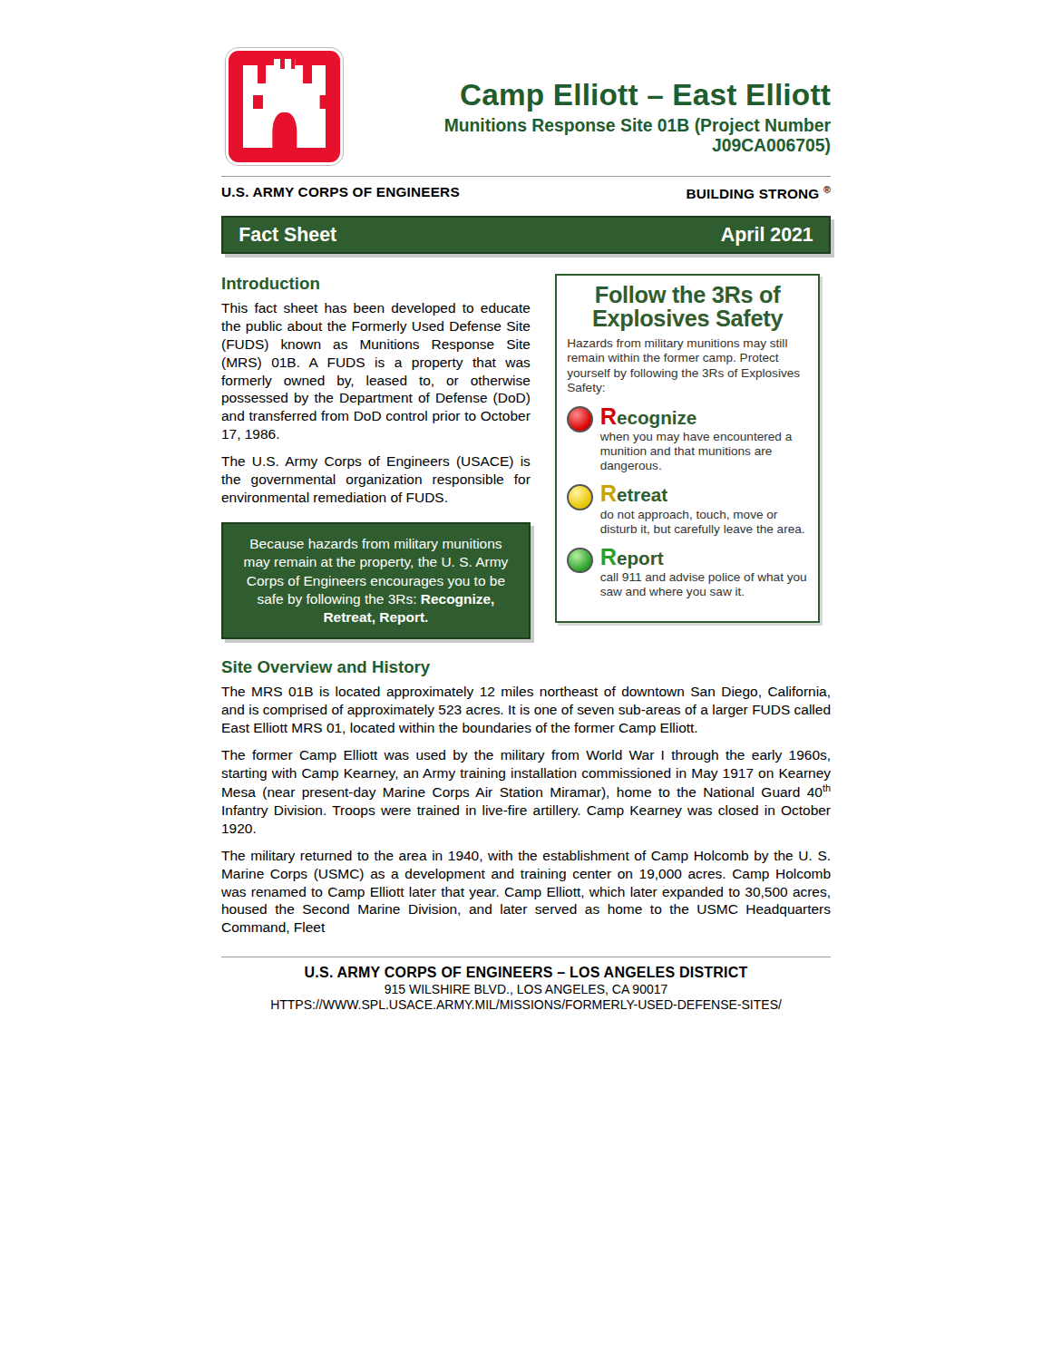Camp Elliott – East Elliott
Munitions Response Site 01B (Project Number J09CA006705)
U.S. ARMY CORPS OF ENGINEERS BUILDING STRONG ®
Fact Sheet April 2021
Introduction
This fact sheet has been developed to educate the public about the Formerly Used Defense Site (FUDS) known as Munitions Response Site (MRS) 01B. A FUDS is a property that was formerly owned by, leased to, or otherwise possessed by the Department of Defense (DoD) and transferred from DoD control prior to October 17, 1986.
The U.S. Army Corps of Engineers (USACE) is the governmental organization responsible for environmental remediation of FUDS.
Because hazards from military munitions may remain at the property, the U. S. Army Corps of Engineers encourages you to be safe by following the 3Rs: Recognize, Retreat, Report.
Follow the 3Rs of Explosives Safety
Hazards from military munitions may still remain within the former camp. Protect yourself by following the 3Rs of Explosives Safety:
Recognize when you may have encountered a munition and that munitions are dangerous.
Retreat do not approach, touch, move or disturb it, but carefully leave the area.
Report call 911 and advise police of what you saw and where you saw it.
Site Overview and History
The MRS 01B is located approximately 12 miles northeast of downtown San Diego, California, and is comprised of approximately 523 acres. It is one of seven sub-areas of a larger FUDS called East Elliott MRS 01, located within the boundaries of the former Camp Elliott.
The former Camp Elliott was used by the military from World War I through the early 1960s, starting with Camp Kearney, an Army training installation commissioned in May 1917 on Kearney Mesa (near present-day Marine Corps Air Station Miramar), home to the National Guard 40th Infantry Division. Troops were trained in live-fire artillery. Camp Kearney was closed in October 1920.
The military returned to the area in 1940, with the establishment of Camp Holcomb by the U. S. Marine Corps (USMC) as a development and training center on 19,000 acres. Camp Holcomb was renamed to Camp Elliott later that year. Camp Elliott, which later expanded to 30,500 acres, housed the Second Marine Division, and later served as home to the USMC Headquarters Command, Fleet
U.S. ARMY CORPS OF ENGINEERS – LOS ANGELES DISTRICT
915 WILSHIRE BLVD., LOS ANGELES, CA 90017
HTTPS://WWW.SPL.USACE.ARMY.MIL/MISSIONS/FORMERLY-USED-DEFENSE-SITES/